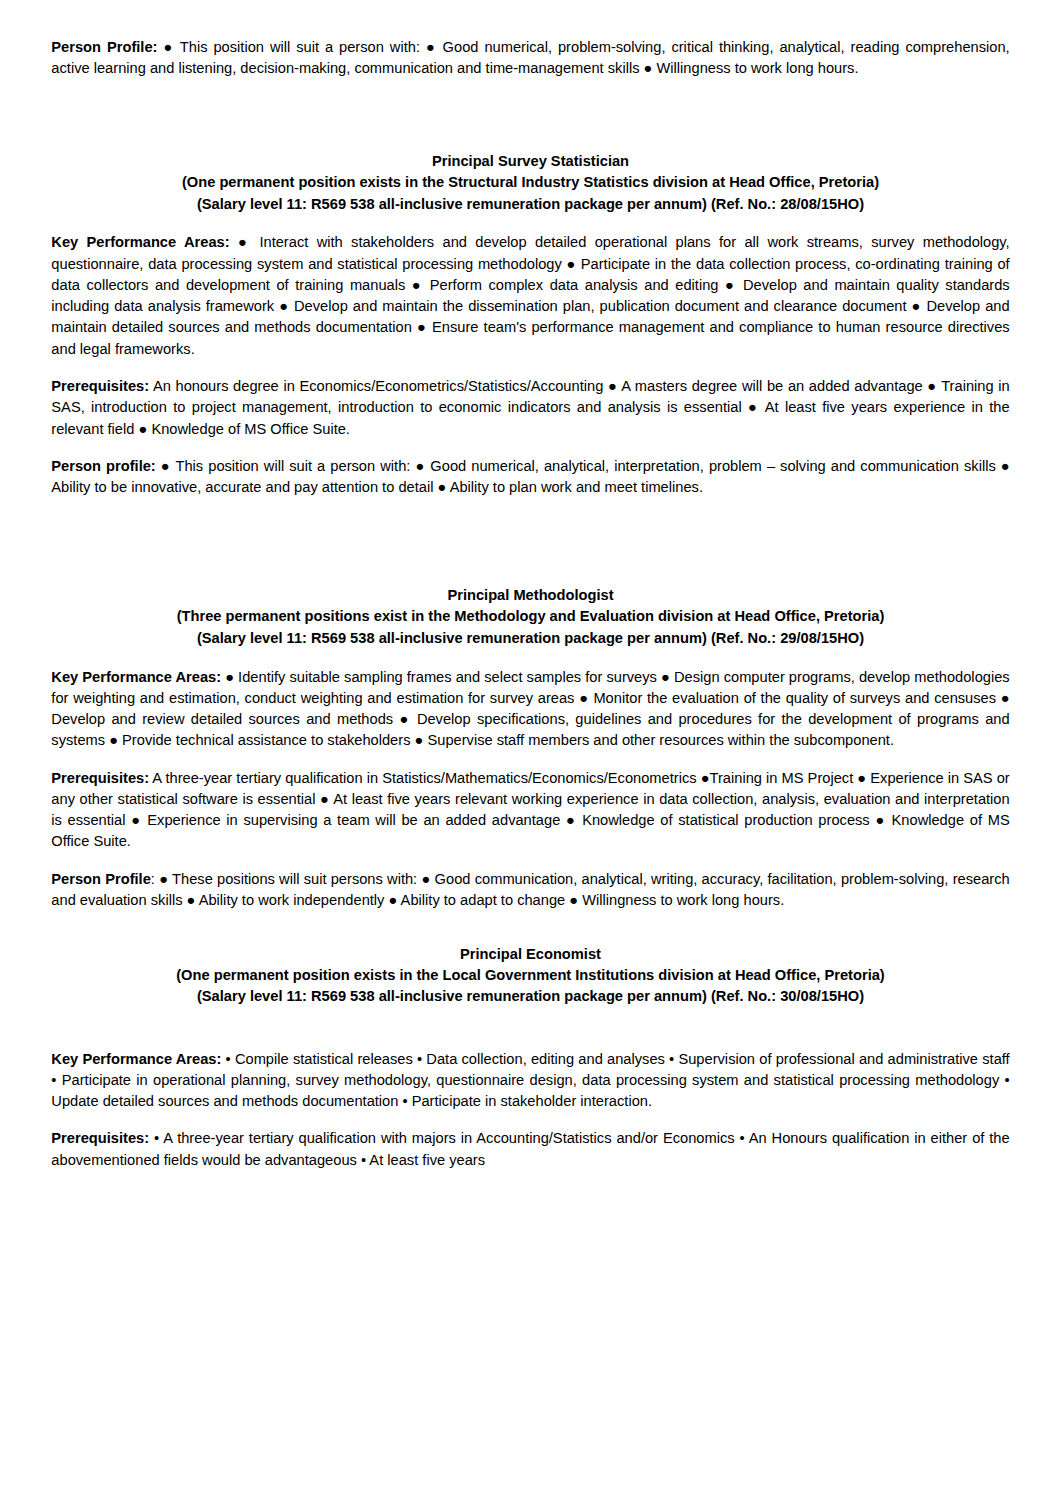Person Profile: ● This position will suit a person with: ● Good numerical, problem-solving, critical thinking, analytical, reading comprehension, active learning and listening, decision-making, communication and time-management skills ● Willingness to work long hours.
Principal Survey Statistician (One permanent position exists in the Structural Industry Statistics division at Head Office, Pretoria) (Salary level 11: R569 538 all-inclusive remuneration package per annum) (Ref. No.: 28/08/15HO)
Key Performance Areas: ● Interact with stakeholders and develop detailed operational plans for all work streams, survey methodology, questionnaire, data processing system and statistical processing methodology ● Participate in the data collection process, co-ordinating training of data collectors and development of training manuals ● Perform complex data analysis and editing ● Develop and maintain quality standards including data analysis framework ● Develop and maintain the dissemination plan, publication document and clearance document ● Develop and maintain detailed sources and methods documentation ● Ensure team's performance management and compliance to human resource directives and legal frameworks.
Prerequisites: An honours degree in Economics/Econometrics/Statistics/Accounting ● A masters degree will be an added advantage ● Training in SAS, introduction to project management, introduction to economic indicators and analysis is essential ● At least five years experience in the relevant field ● Knowledge of MS Office Suite.
Person profile: ● This position will suit a person with: ● Good numerical, analytical, interpretation, problem – solving and communication skills ● Ability to be innovative, accurate and pay attention to detail ● Ability to plan work and meet timelines.
Principal Methodologist (Three permanent positions exist in the Methodology and Evaluation division at Head Office, Pretoria) (Salary level 11: R569 538 all-inclusive remuneration package per annum) (Ref. No.: 29/08/15HO)
Key Performance Areas: ● Identify suitable sampling frames and select samples for surveys ● Design computer programs, develop methodologies for weighting and estimation, conduct weighting and estimation for survey areas ● Monitor the evaluation of the quality of surveys and censuses ● Develop and review detailed sources and methods ● Develop specifications, guidelines and procedures for the development of programs and systems ● Provide technical assistance to stakeholders ● Supervise staff members and other resources within the subcomponent.
Prerequisites: A three-year tertiary qualification in Statistics/Mathematics/Economics/Econometrics ●Training in MS Project ● Experience in SAS or any other statistical software is essential ● At least five years relevant working experience in data collection, analysis, evaluation and interpretation is essential ● Experience in supervising a team will be an added advantage ● Knowledge of statistical production process ● Knowledge of MS Office Suite.
Person Profile: ● These positions will suit persons with: ● Good communication, analytical, writing, accuracy, facilitation, problem-solving, research and evaluation skills ● Ability to work independently ● Ability to adapt to change ● Willingness to work long hours.
Principal Economist (One permanent position exists in the Local Government Institutions division at Head Office, Pretoria) (Salary level 11: R569 538 all-inclusive remuneration package per annum) (Ref. No.: 30/08/15HO)
Key Performance Areas: • Compile statistical releases • Data collection, editing and analyses • Supervision of professional and administrative staff • Participate in operational planning, survey methodology, questionnaire design, data processing system and statistical processing methodology • Update detailed sources and methods documentation • Participate in stakeholder interaction.
Prerequisites: • A three-year tertiary qualification with majors in Accounting/Statistics and/or Economics • An Honours qualification in either of the abovementioned fields would be advantageous • At least five years